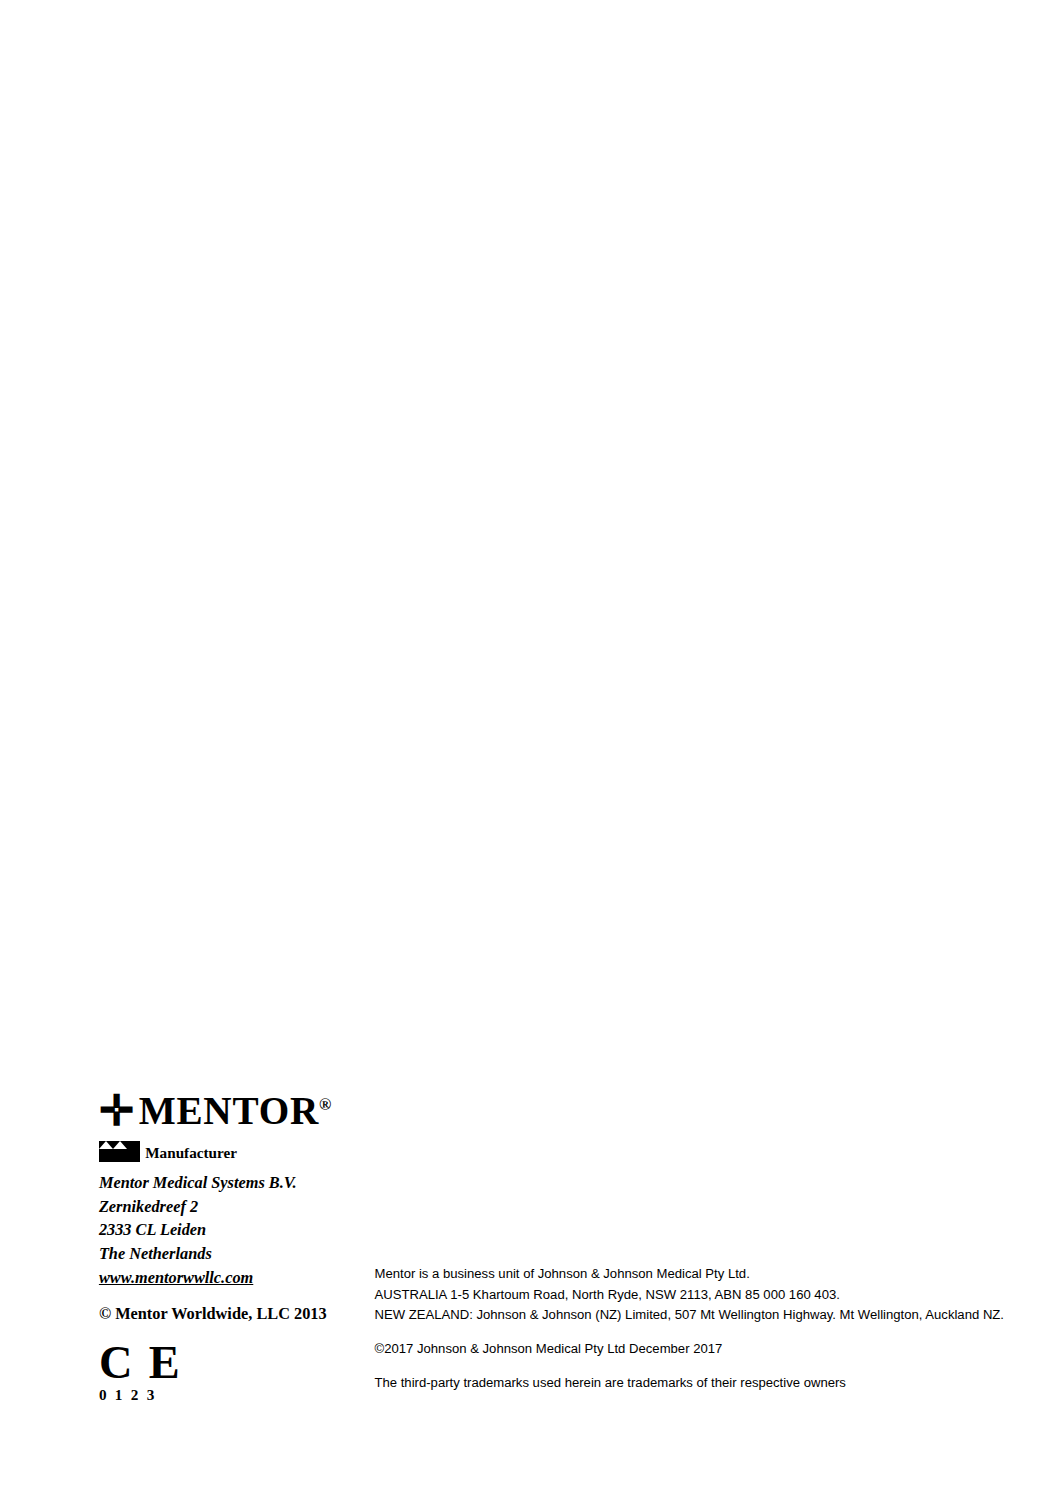✛ MENTOR®
Manufacturer
Mentor Medical Systems B.V.
Zernikedreef 2
2333 CL Leiden
The Netherlands
www.mentorwwllc.com
© Mentor Worldwide, LLC 2013
C E
0123
Mentor is a business unit of Johnson & Johnson Medical Pty Ltd.
AUSTRALIA 1-5 Khartoum Road, North Ryde, NSW 2113, ABN 85 000 160 403.
NEW ZEALAND: Johnson & Johnson (NZ) Limited, 507 Mt Wellington Highway. Mt Wellington, Auckland NZ.
©2017 Johnson & Johnson Medical Pty Ltd December 2017
The third-party trademarks used herein are trademarks of their respective owners